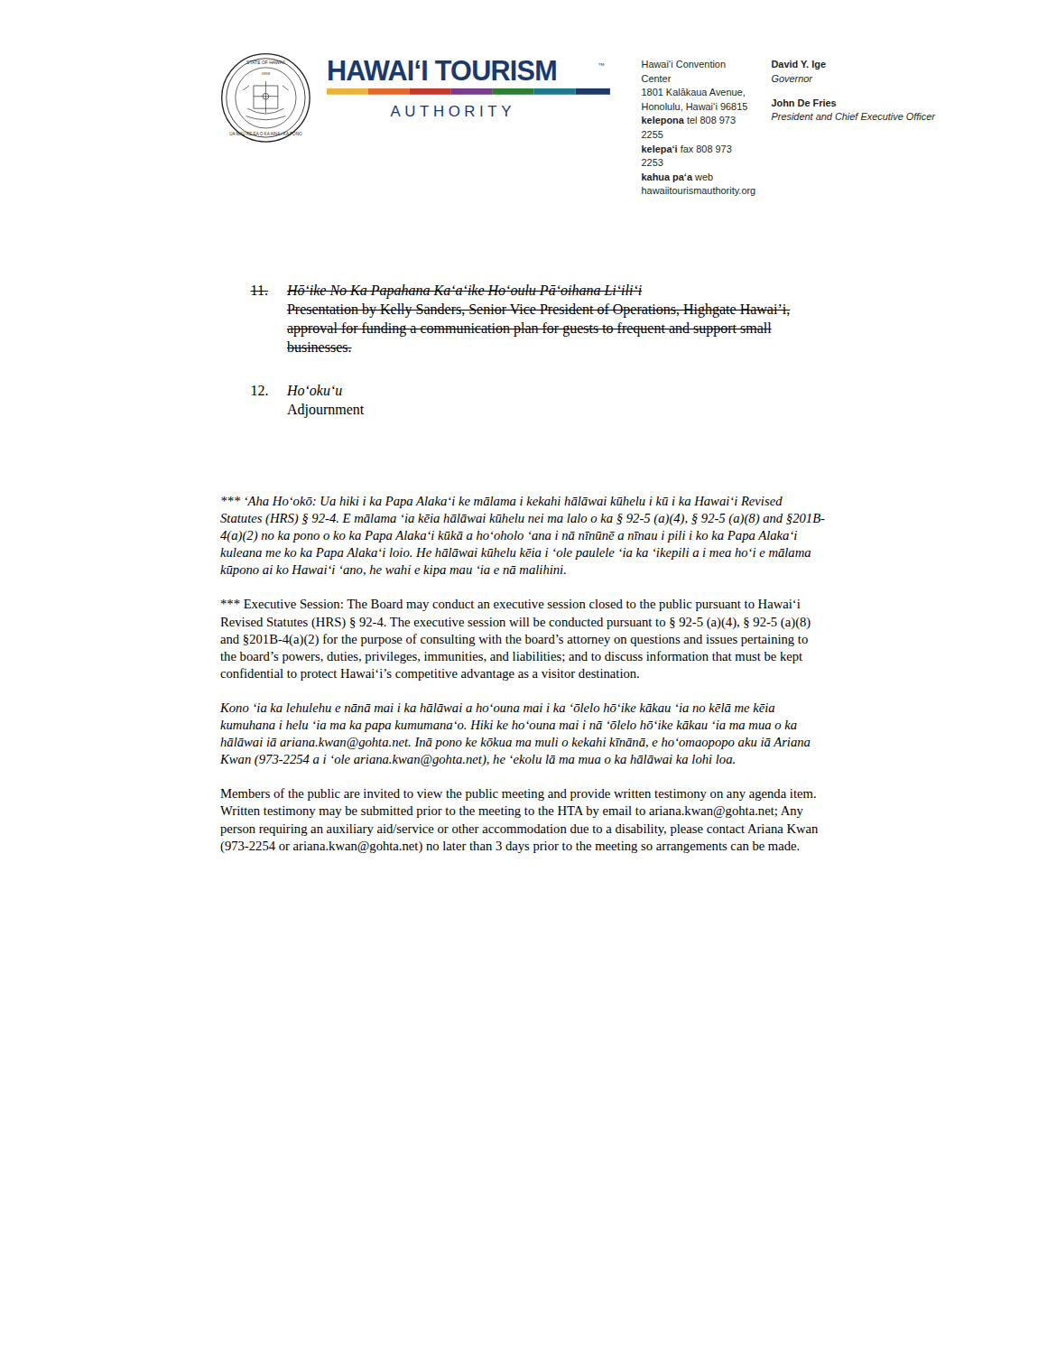STATE OF HAWAII UA MAU KE EA O KA AINA I KA PONO 1959
HAWAIʻI TOURISM ™ AUTHORITY
Hawaiʻi Convention Center
1801 Kalākaua Avenue, Honolulu, Hawaiʻi 96815
kelepona tel 808 973 2255
kelepaʻi fax 808 973 2253
kahua paʻa web hawaiitourismauthority.org
David Y. Ige
Governor
John De Fries
President and Chief Executive Officer
11.
Hōʻike No Ka Papahana Kaʻaʻike Hoʻoulu Pāʻoihana Liʻiliʻi
Presentation by Kelly Sanders, Senior Vice President of Operations, Highgate Hawai’i, approval for funding a communication plan for guests to frequent and support small businesses.
12.
Hoʻokuʻu
Adjournment
*** ʻAha Hoʻokō: Ua hiki i ka Papa Alakaʻi ke mālama i kekahi hālāwai kūhelu i kū i ka Hawaiʻi Revised Statutes (HRS) § 92-4. E mālama ʻia kēia hālāwai kūhelu nei ma lalo o ka § 92-5 (a)(4), § 92-5 (a)(8) and §201B-4(a)(2) no ka pono o ko ka Papa Alakaʻi kūkā a hoʻoholo ʻana i nā nīnūnē a nīnau i pili i ko ka Papa Alakaʻi kuleana me ko ka Papa Alakaʻi loio. He hālāwai kūhelu kēia i ʻole paulele ʻia ka ʻikepili a i mea hoʻi e mālama kūpono ai ko Hawaiʻi ʻano, he wahi e kipa mau ʻia e nā malihini.
*** Executive Session: The Board may conduct an executive session closed to the public pursuant to Hawaiʻi Revised Statutes (HRS) § 92-4. The executive session will be conducted pursuant to § 92-5 (a)(4), § 92-5 (a)(8) and §201B-4(a)(2) for the purpose of consulting with the board’s attorney on questions and issues pertaining to the board’s powers, duties, privileges, immunities, and liabilities; and to discuss information that must be kept confidential to protect Hawaiʻi’s competitive advantage as a visitor destination.
Kono ʻia ka lehulehu e nānā mai i ka hālāwai a hoʻouna mai i ka ʻōlelo hōʻike kākau ʻia no kēlā me kēia kumuhana i helu ʻia ma ka papa kumumanaʻo. Hiki ke hoʻouna mai i nā ʻōlelo hōʻike kākau ʻia ma mua o ka hālāwai iā ariana.kwan@gohta.net. Inā pono ke kōkua ma muli o kekahi kīnānā, e hoʻomaopopo aku iā Ariana Kwan (973-2254 a i ʻole ariana.kwan@gohta.net), he ʻekolu lā ma mua o ka hālāwai ka lohi loa.
Members of the public are invited to view the public meeting and provide written testimony on any agenda item. Written testimony may be submitted prior to the meeting to the HTA by email to ariana.kwan@gohta.net; Any person requiring an auxiliary aid/service or other accommodation due to a disability, please contact Ariana Kwan (973-2254 or ariana.kwan@gohta.net) no later than 3 days prior to the meeting so arrangements can be made.